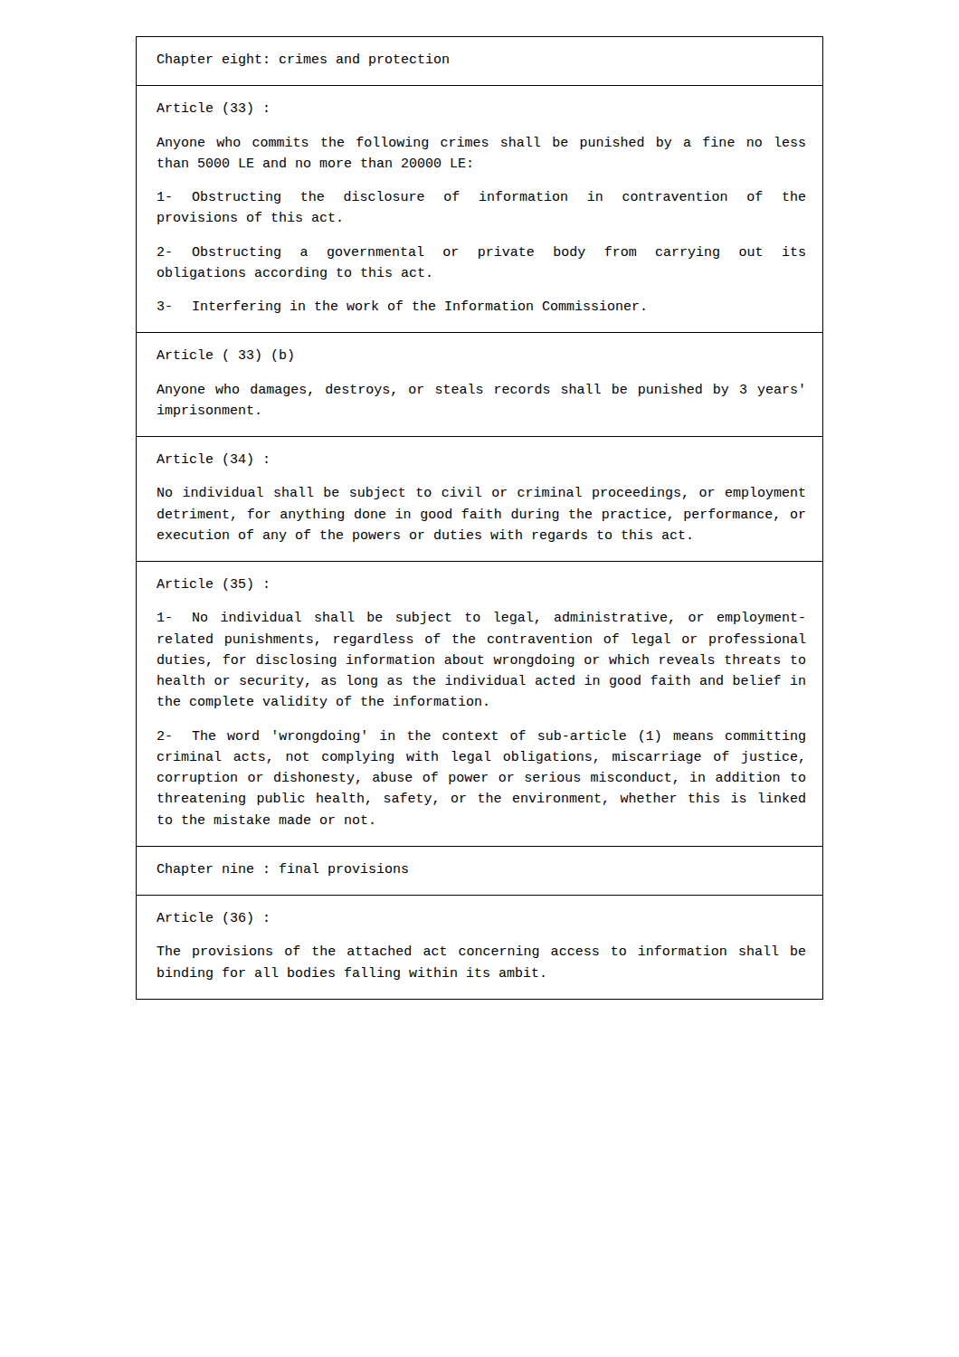| Chapter eight: crimes and protection |
| Article (33) : Anyone who commits the following crimes shall be punished by a fine no less than 5000 LE and no more than 20000 LE: 1- Obstructing the disclosure of information in contravention of the provisions of this act. 2- Obstructing a governmental or private body from carrying out its obligations according to this act. 3- Interfering in the work of the Information Commissioner. |
| Article ( 33) (b) Anyone who damages, destroys, or steals records shall be punished by 3 years' imprisonment. |
| Article (34) : No individual shall be subject to civil or criminal proceedings, or employment detriment, for anything done in good faith during the practice, performance, or execution of any of the powers or duties with regards to this act. |
| Article (35) : 1- No individual shall be subject to legal, administrative, or employment-related punishments, regardless of the contravention of legal or professional duties, for disclosing information about wrongdoing or which reveals threats to health or security, as long as the individual acted in good faith and belief in the complete validity of the information. 2- The word 'wrongdoing' in the context of sub-article (1) means committing criminal acts, not complying with legal obligations, miscarriage of justice, corruption or dishonesty, abuse of power or serious misconduct, in addition to threatening public health, safety, or the environment, whether this is linked to the mistake made or not. |
| Chapter nine : final provisions |
| Article (36) : The provisions of the attached act concerning access to information shall be binding for all bodies falling within its ambit. |